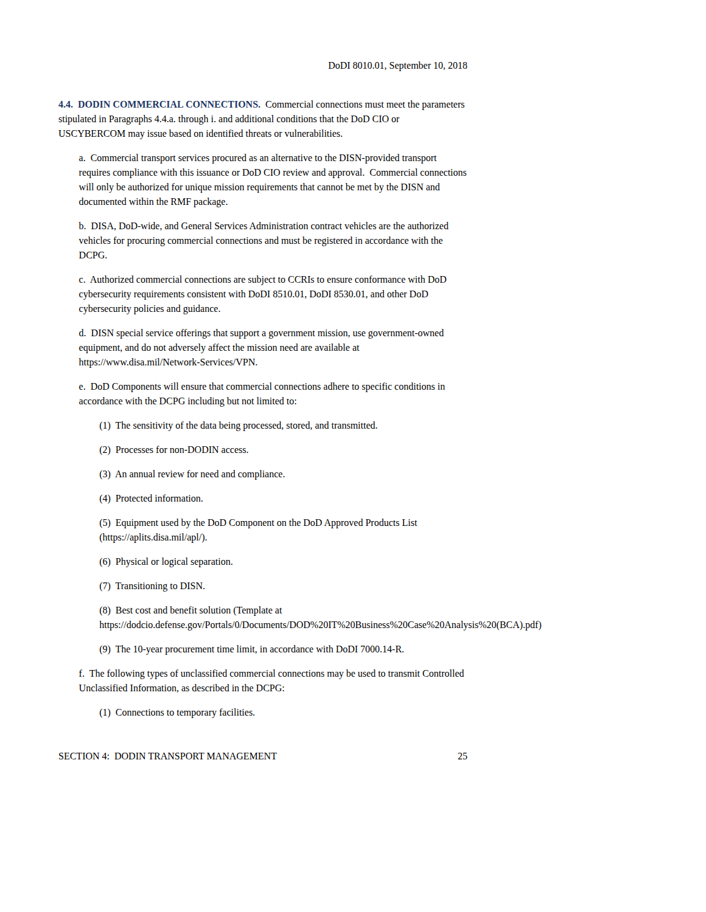DoDI 8010.01, September 10, 2018
4.4. DODIN COMMERCIAL CONNECTIONS. Commercial connections must meet the parameters stipulated in Paragraphs 4.4.a. through i. and additional conditions that the DoD CIO or USCYBERCOM may issue based on identified threats or vulnerabilities.
a. Commercial transport services procured as an alternative to the DISN-provided transport requires compliance with this issuance or DoD CIO review and approval. Commercial connections will only be authorized for unique mission requirements that cannot be met by the DISN and documented within the RMF package.
b. DISA, DoD-wide, and General Services Administration contract vehicles are the authorized vehicles for procuring commercial connections and must be registered in accordance with the DCPG.
c. Authorized commercial connections are subject to CCRIs to ensure conformance with DoD cybersecurity requirements consistent with DoDI 8510.01, DoDI 8530.01, and other DoD cybersecurity policies and guidance.
d. DISN special service offerings that support a government mission, use government-owned equipment, and do not adversely affect the mission need are available at https://www.disa.mil/Network-Services/VPN.
e. DoD Components will ensure that commercial connections adhere to specific conditions in accordance with the DCPG including but not limited to:
(1) The sensitivity of the data being processed, stored, and transmitted.
(2) Processes for non-DODIN access.
(3) An annual review for need and compliance.
(4) Protected information.
(5) Equipment used by the DoD Component on the DoD Approved Products List (https://aplits.disa.mil/apl/).
(6) Physical or logical separation.
(7) Transitioning to DISN.
(8) Best cost and benefit solution (Template at https://dodcio.defense.gov/Portals/0/Documents/DOD%20IT%20Business%20Case%20Analysis%20(BCA).pdf)
(9) The 10-year procurement time limit, in accordance with DoDI 7000.14-R.
f. The following types of unclassified commercial connections may be used to transmit Controlled Unclassified Information, as described in the DCPG:
(1) Connections to temporary facilities.
SECTION 4: DODIN TRANSPORT MANAGEMENT 25